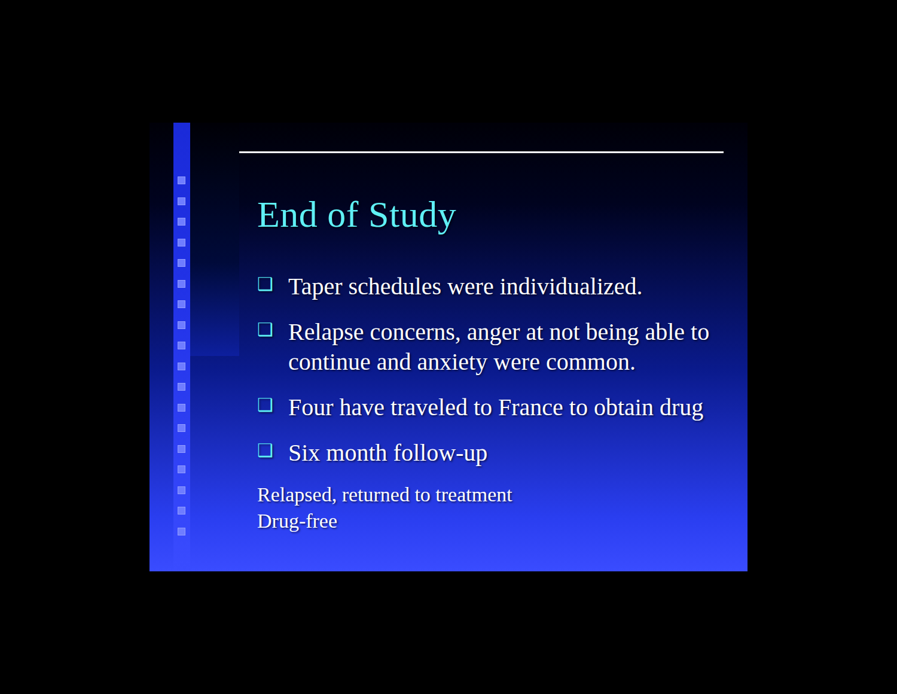End of Study
Taper schedules were individualized.
Relapse concerns, anger at not being able to continue and anxiety were common.
Four have traveled to France to obtain drug
Six month follow-up
Relapsed, returned to treatment
Drug-free